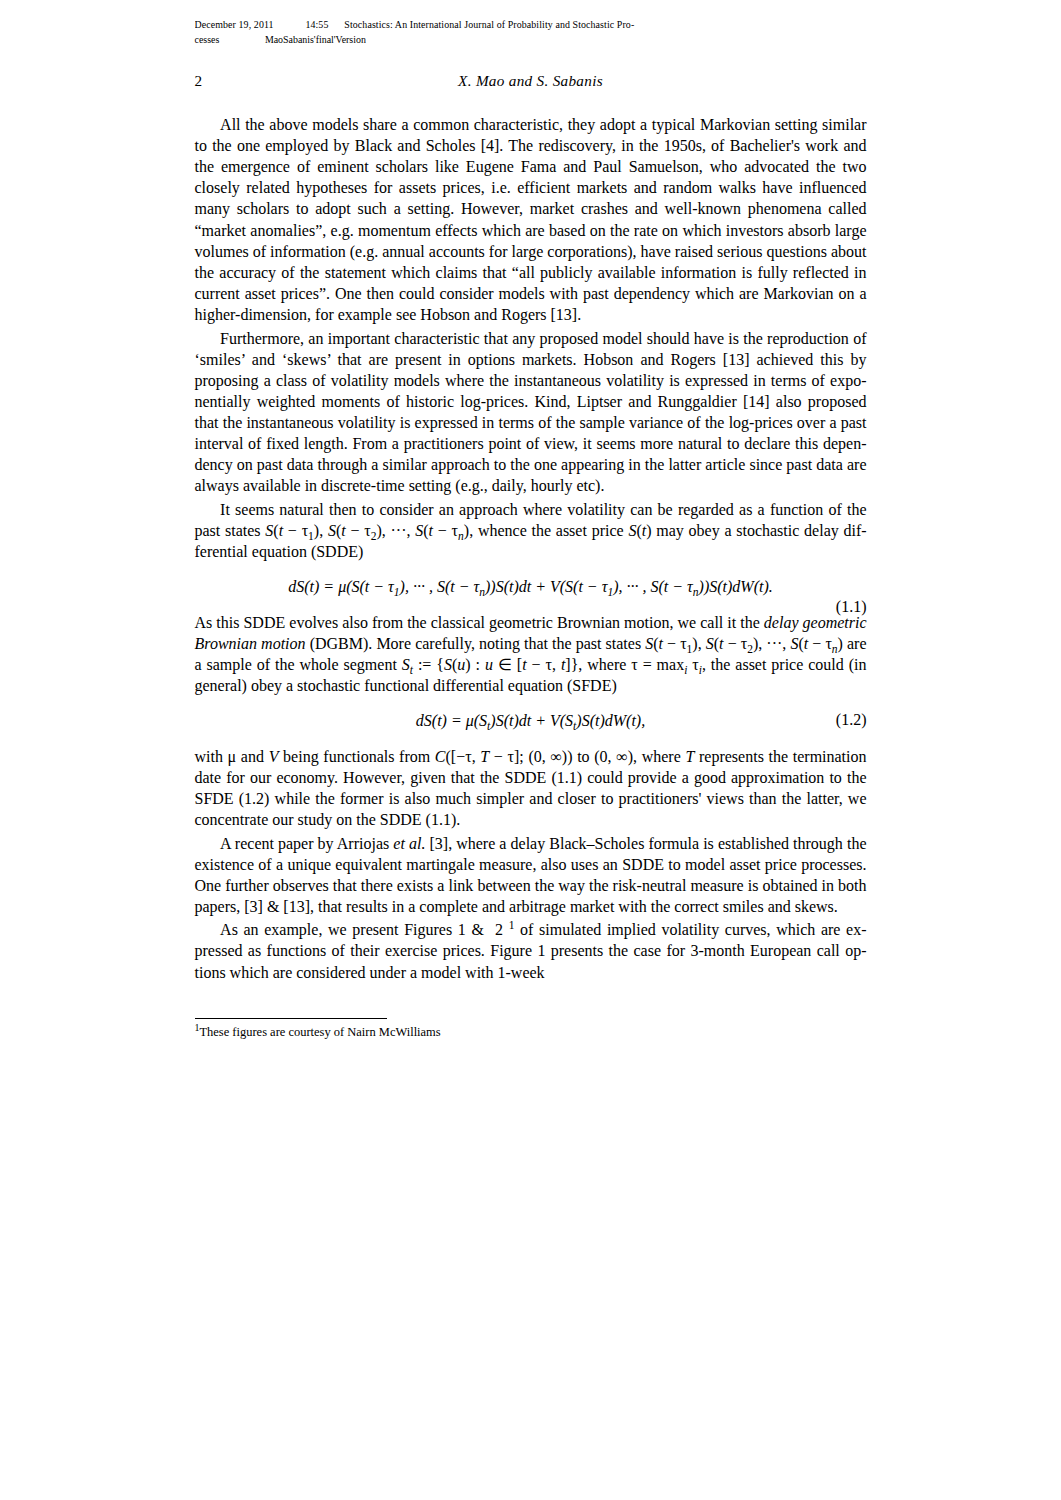December 19, 2011 14:55 Stochastics: An International Journal of Probability and Stochastic Pro-
cesses MaoSabanis'final'Version
2
X. Mao and S. Sabanis
All the above models share a common characteristic, they adopt a typical Markovian setting similar to the one employed by Black and Scholes [4]. The rediscovery, in the 1950s, of Bachelier's work and the emergence of eminent scholars like Eugene Fama and Paul Samuelson, who advocated the two closely related hypotheses for assets prices, i.e. efficient markets and random walks have influenced many scholars to adopt such a setting. However, market crashes and well-known phenomena called “market anomalies”, e.g. momentum effects which are based on the rate on which investors absorb large volumes of information (e.g. annual accounts for large corporations), have raised serious questions about the accuracy of the statement which claims that “all publicly available information is fully reflected in current asset prices”. One then could consider models with past dependency which are Markovian on a higher-dimension, for example see Hobson and Rogers [13].
Furthermore, an important characteristic that any proposed model should have is the reproduction of ‘smiles’ and ‘skews’ that are present in options markets. Hobson and Rogers [13] achieved this by proposing a class of volatility models where the instantaneous volatility is expressed in terms of exponentially weighted moments of historic log-prices. Kind, Liptser and Runggaldier [14] also proposed that the instantaneous volatility is expressed in terms of the sample variance of the log-prices over a past interval of fixed length. From a practitioners point of view, it seems more natural to declare this dependency on past data through a similar approach to the one appearing in the latter article since past data are always available in discrete-time setting (e.g., daily, hourly etc).
It seems natural then to consider an approach where volatility can be regarded as a function of the past states S(t − τ1), S(t − τ2), ···, S(t − τn), whence the asset price S(t) may obey a stochastic delay differential equation (SDDE)
dS(t) = μ(S(t − τ1), ··· , S(t − τn))S(t)dt + V(S(t − τ1), ··· , S(t − τn))S(t)dW(t). (1.1)
As this SDDE evolves also from the classical geometric Brownian motion, we call it the delay geometric Brownian motion (DGBM). More carefully, noting that the past states S(t − τ1), S(t − τ2), ···, S(t − τn) are a sample of the whole segment St := {S(u) : u ∈ [t − τ, t]}, where τ = maxi τi, the asset price could (in general) obey a stochastic functional differential equation (SFDE)
dS(t) = μ(St)S(t)dt + V(St)S(t)dW(t), (1.2)
with μ and V being functionals from C([−τ, T − τ]; (0, ∞)) to (0, ∞), where T represents the termination date for our economy. However, given that the SDDE (1.1) could provide a good approximation to the SFDE (1.2) while the former is also much simpler and closer to practitioners' views than the latter, we concentrate our study on the SDDE (1.1).
A recent paper by Arriojas et al. [3], where a delay Black–Scholes formula is established through the existence of a unique equivalent martingale measure, also uses an SDDE to model asset price processes. One further observes that there exists a link between the way the risk-neutral measure is obtained in both papers, [3] & [13], that results in a complete and arbitrage market with the correct smiles and skews.
As an example, we present Figures 1 & 2 1 of simulated implied volatility curves, which are expressed as functions of their exercise prices. Figure 1 presents the case for 3-month European call options which are considered under a model with 1-week
1These figures are courtesy of Nairn McWilliams